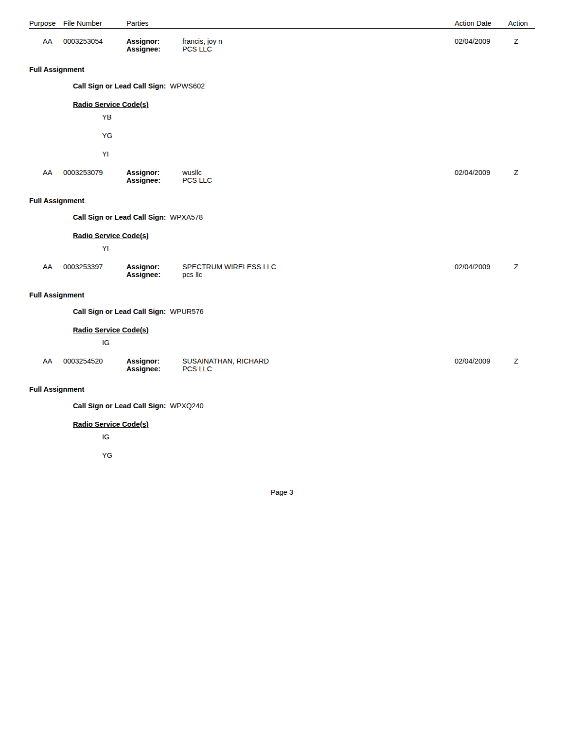Purpose
File Number
Parties
Action Date
Action
AA
0003253054
Assignor:
francis, joy n
Assignee:
PCS LLC
02/04/2009
Z
Full Assignment
Call Sign or Lead Call Sign: WPWS602
Radio Service Code(s)
YB
YG
YI
AA
0003253079
Assignor:
wusllc
Assignee:
PCS LLC
02/04/2009
Z
Full Assignment
Call Sign or Lead Call Sign: WPXA578
Radio Service Code(s)
YI
AA
0003253397
Assignor:
SPECTRUM WIRELESS LLC
Assignee:
pcs llc
02/04/2009
Z
Full Assignment
Call Sign or Lead Call Sign: WPUR576
Radio Service Code(s)
IG
AA
0003254520
Assignor:
SUSAINATHAN, RICHARD
Assignee:
PCS LLC
02/04/2009
Z
Full Assignment
Call Sign or Lead Call Sign: WPXQ240
Radio Service Code(s)
IG
YG
Page 3